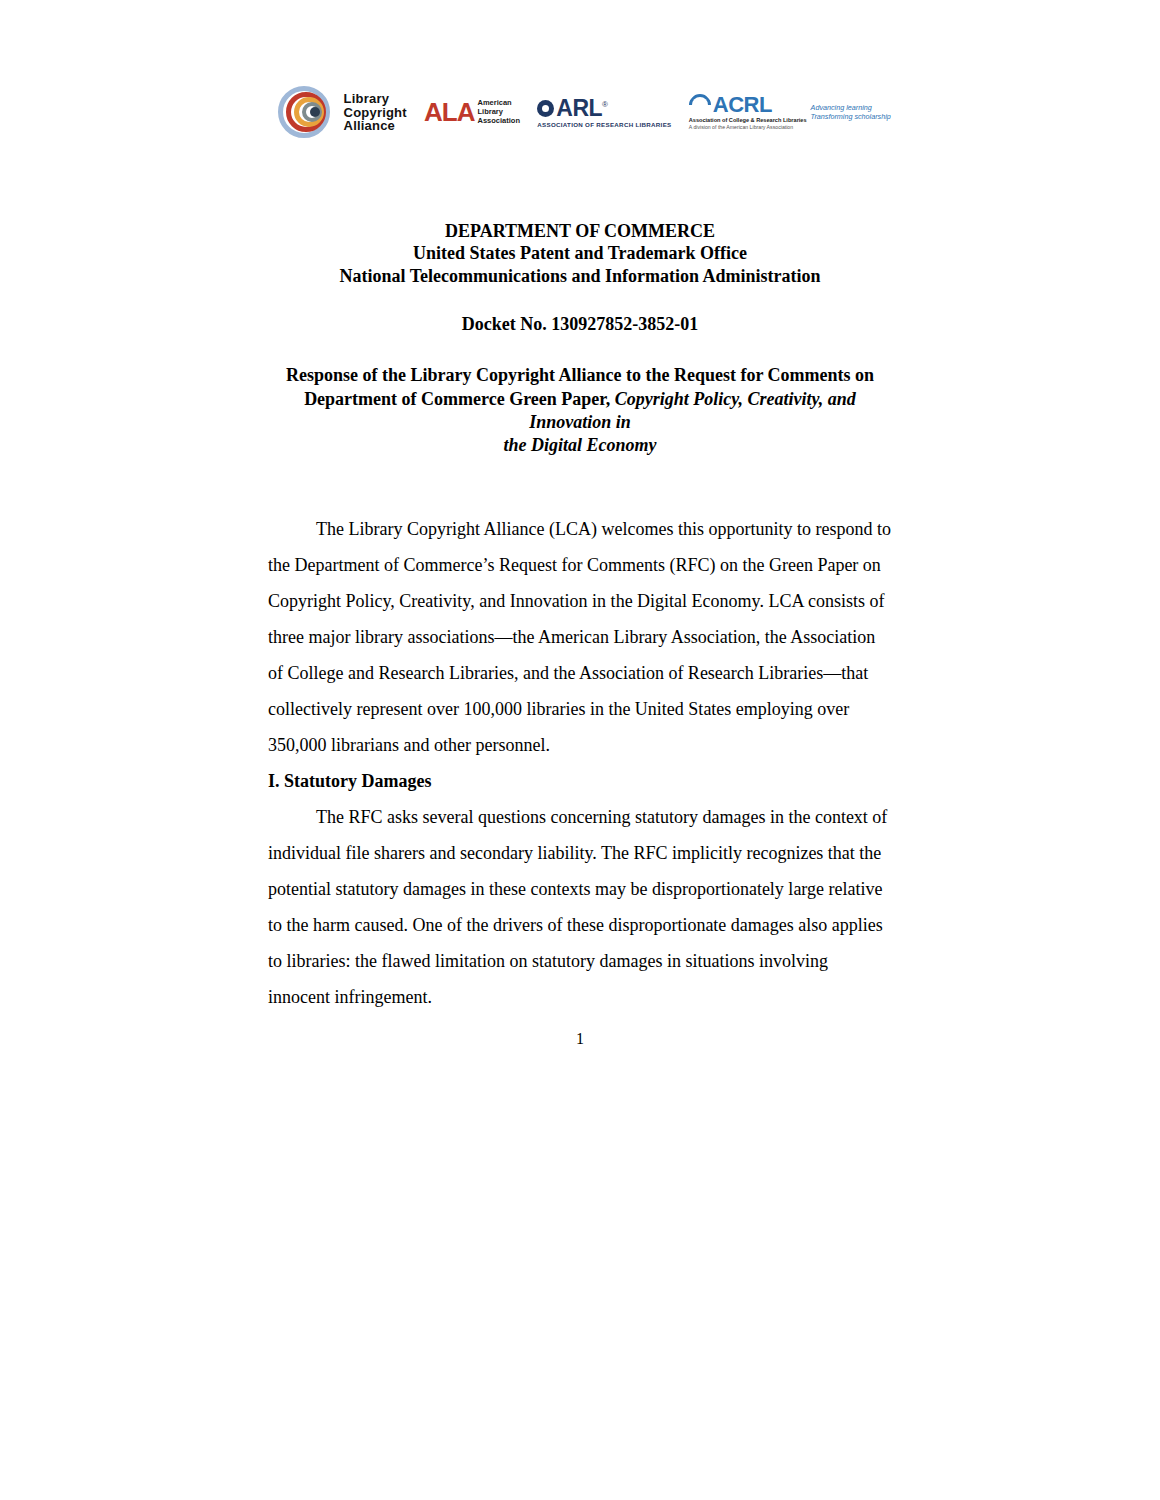Library Copyright Alliance
ALA
American
Library
Association
ARL®
ASSOCIATION OF RESEARCH LIBRARIES
ACRL
Association of College & Research Libraries
A division of the American Library Association
Advancing learning
Transforming scholarship
DEPARTMENT OF COMMERCE
United States Patent and Trademark Office
National Telecommunications and Information Administration
Docket No. 130927852-3852-01
Response of the Library Copyright Alliance to the Request for Comments on
Department of Commerce Green Paper, Copyright Policy, Creativity, and Innovation in
the Digital Economy
The Library Copyright Alliance (LCA) welcomes this opportunity to respond to the Department of Commerce’s Request for Comments (RFC) on the Green Paper on Copyright Policy, Creativity, and Innovation in the Digital Economy. LCA consists of three major library associations—the American Library Association, the Association of College and Research Libraries, and the Association of Research Libraries—that collectively represent over 100,000 libraries in the United States employing over 350,000 librarians and other personnel.
I. Statutory Damages
The RFC asks several questions concerning statutory damages in the context of individual file sharers and secondary liability. The RFC implicitly recognizes that the potential statutory damages in these contexts may be disproportionately large relative to the harm caused. One of the drivers of these disproportionate damages also applies to libraries: the flawed limitation on statutory damages in situations involving innocent infringement.
1